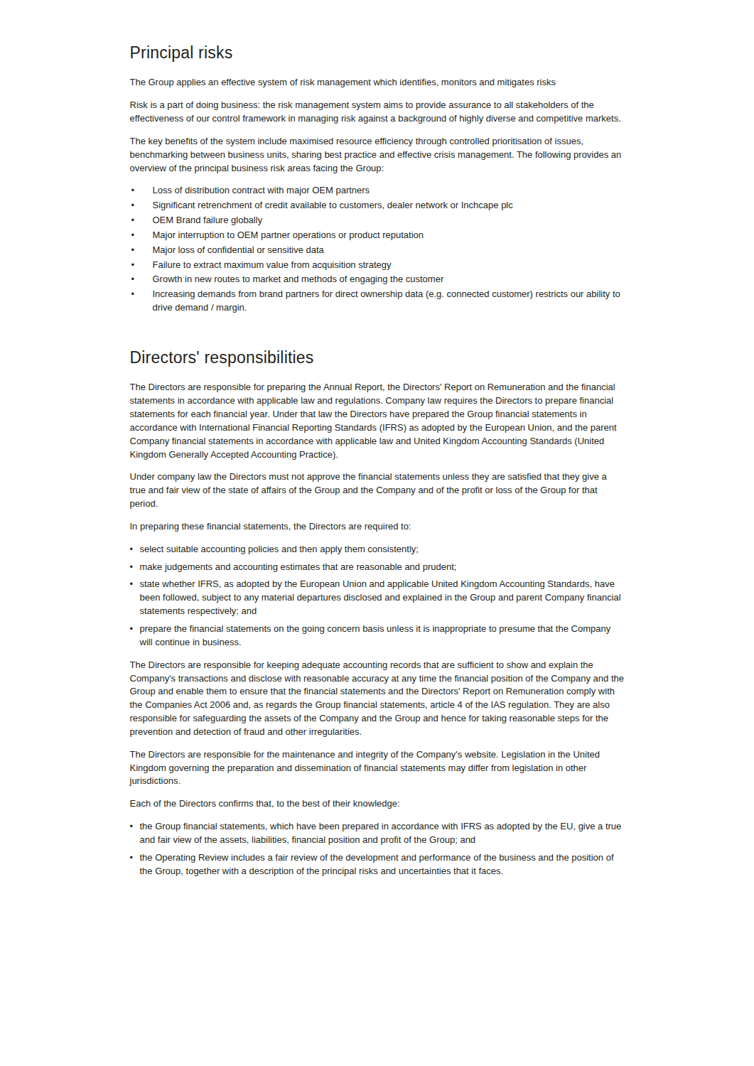Principal risks
The Group applies an effective system of risk management which identifies, monitors and mitigates risks
Risk is a part of doing business: the risk management system aims to provide assurance to all stakeholders of the effectiveness of our control framework in managing risk against a background of highly diverse and competitive markets.
The key benefits of the system include maximised resource efficiency through controlled prioritisation of issues, benchmarking between business units, sharing best practice and effective crisis management. The following provides an overview of the principal business risk areas facing the Group:
Loss of distribution contract with major OEM partners
Significant retrenchment of credit available to customers, dealer network or Inchcape plc
OEM Brand failure globally
Major interruption to OEM partner operations or product reputation
Major loss of confidential or sensitive data
Failure to extract maximum value from acquisition strategy
Growth in new routes to market and methods of engaging the customer
Increasing demands from brand partners for direct ownership data (e.g. connected customer) restricts our ability to drive demand / margin.
Directors' responsibilities
The Directors are responsible for preparing the Annual Report, the Directors' Report on Remuneration and the financial statements in accordance with applicable law and regulations. Company law requires the Directors to prepare financial statements for each financial year. Under that law the Directors have prepared the Group financial statements in accordance with International Financial Reporting Standards (IFRS) as adopted by the European Union, and the parent Company financial statements in accordance with applicable law and United Kingdom Accounting Standards (United Kingdom Generally Accepted Accounting Practice).
Under company law the Directors must not approve the financial statements unless they are satisfied that they give a true and fair view of the state of affairs of the Group and the Company and of the profit or loss of the Group for that period.
In preparing these financial statements, the Directors are required to:
select suitable accounting policies and then apply them consistently;
make judgements and accounting estimates that are reasonable and prudent;
state whether IFRS, as adopted by the European Union and applicable United Kingdom Accounting Standards, have been followed, subject to any material departures disclosed and explained in the Group and parent Company financial statements respectively; and
prepare the financial statements on the going concern basis unless it is inappropriate to presume that the Company will continue in business.
The Directors are responsible for keeping adequate accounting records that are sufficient to show and explain the Company's transactions and disclose with reasonable accuracy at any time the financial position of the Company and the Group and enable them to ensure that the financial statements and the Directors' Report on Remuneration comply with the Companies Act 2006 and, as regards the Group financial statements, article 4 of the IAS regulation. They are also responsible for safeguarding the assets of the Company and the Group and hence for taking reasonable steps for the prevention and detection of fraud and other irregularities.
The Directors are responsible for the maintenance and integrity of the Company's website. Legislation in the United Kingdom governing the preparation and dissemination of financial statements may differ from legislation in other jurisdictions.
Each of the Directors confirms that, to the best of their knowledge:
the Group financial statements, which have been prepared in accordance with IFRS as adopted by the EU, give a true and fair view of the assets, liabilities, financial position and profit of the Group; and
the Operating Review includes a fair review of the development and performance of the business and the position of the Group, together with a description of the principal risks and uncertainties that it faces.